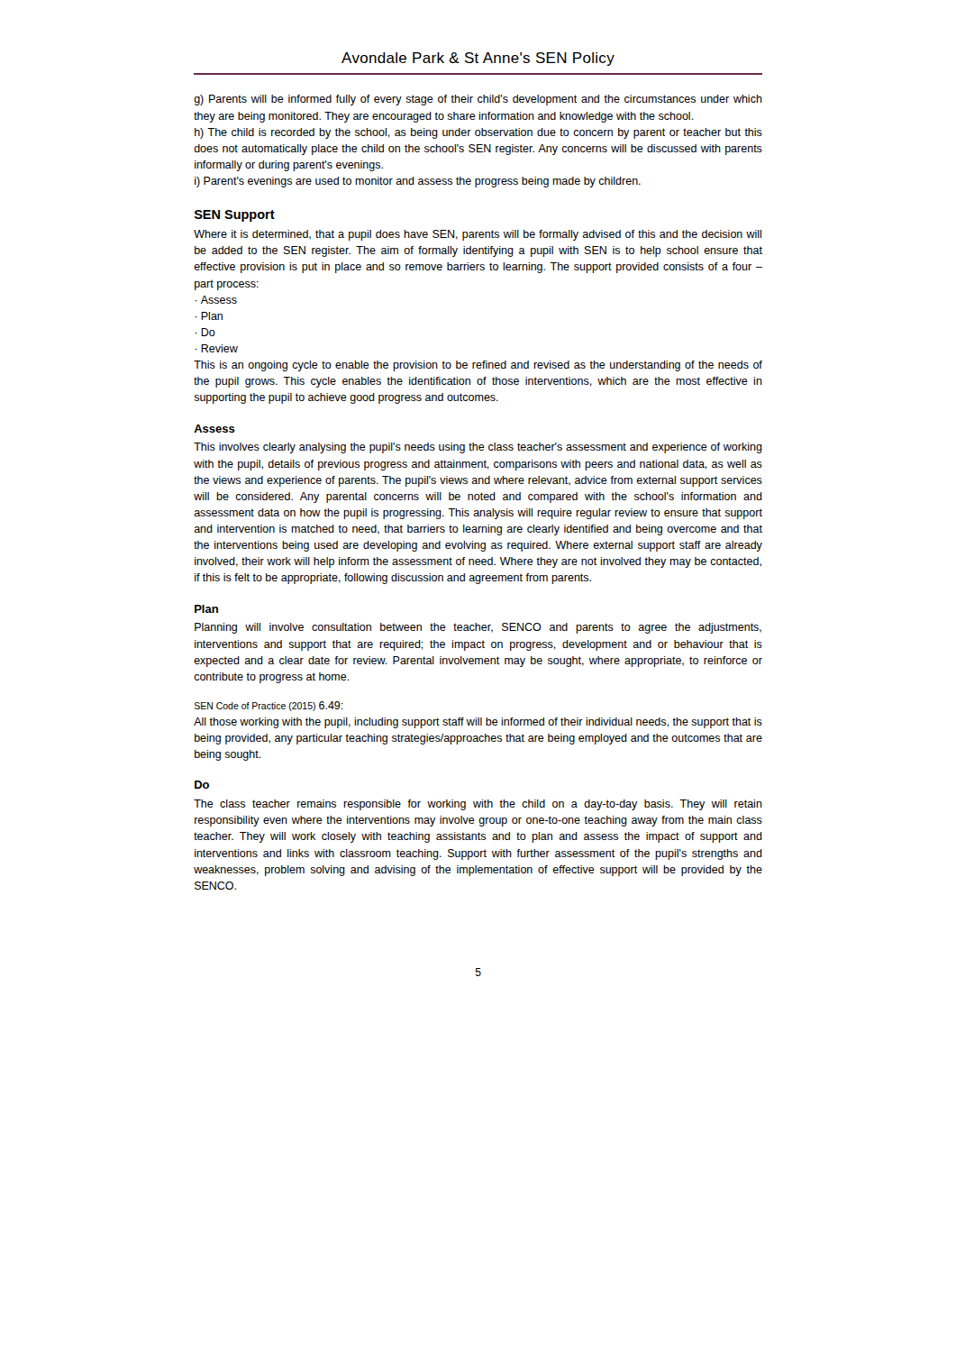Avondale Park & St Anne's SEN Policy
g) Parents will be informed fully of every stage of their child's development and the circumstances under which they are being monitored. They are encouraged to share information and knowledge with the school.
h) The child is recorded by the school, as being under observation due to concern by parent or teacher but this does not automatically place the child on the school's SEN register. Any concerns will be discussed with parents informally or during parent's evenings.
i) Parent's evenings are used to monitor and assess the progress being made by children.
SEN Support
Where it is determined, that a pupil does have SEN, parents will be formally advised of this and the decision will be added to the SEN register. The aim of formally identifying a pupil with SEN is to help school ensure that effective provision is put in place and so remove barriers to learning. The support provided consists of a four – part process:
Assess
Plan
Do
Review
This is an ongoing cycle to enable the provision to be refined and revised as the understanding of the needs of the pupil grows. This cycle enables the identification of those interventions, which are the most effective in supporting the pupil to achieve good progress and outcomes.
Assess
This involves clearly analysing the pupil's needs using the class teacher's assessment and experience of working with the pupil, details of previous progress and attainment, comparisons with peers and national data, as well as the views and experience of parents. The pupil's views and where relevant, advice from external support services will be considered. Any parental concerns will be noted and compared with the school's information and assessment data on how the pupil is progressing. This analysis will require regular review to ensure that support and intervention is matched to need, that barriers to learning are clearly identified and being overcome and that the interventions being used are developing and evolving as required. Where external support staff are already involved, their work will help inform the assessment of need. Where they are not involved they may be contacted, if this is felt to be appropriate, following discussion and agreement from parents.
Plan
Planning will involve consultation between the teacher, SENCO and parents to agree the adjustments, interventions and support that are required; the impact on progress, development and or behaviour that is expected and a clear date for review. Parental involvement may be sought, where appropriate, to reinforce or contribute to progress at home.
SEN Code of Practice (2015) 6.49:
All those working with the pupil, including support staff will be informed of their individual needs, the support that is being provided, any particular teaching strategies/approaches that are being employed and the outcomes that are being sought.
Do
The class teacher remains responsible for working with the child on a day-to-day basis. They will retain responsibility even where the interventions may involve group or one-to-one teaching away from the main class teacher. They will work closely with teaching assistants and to plan and assess the impact of support and interventions and links with classroom teaching. Support with further assessment of the pupil's strengths and weaknesses, problem solving and advising of the implementation of effective support will be provided by the SENCO.
5